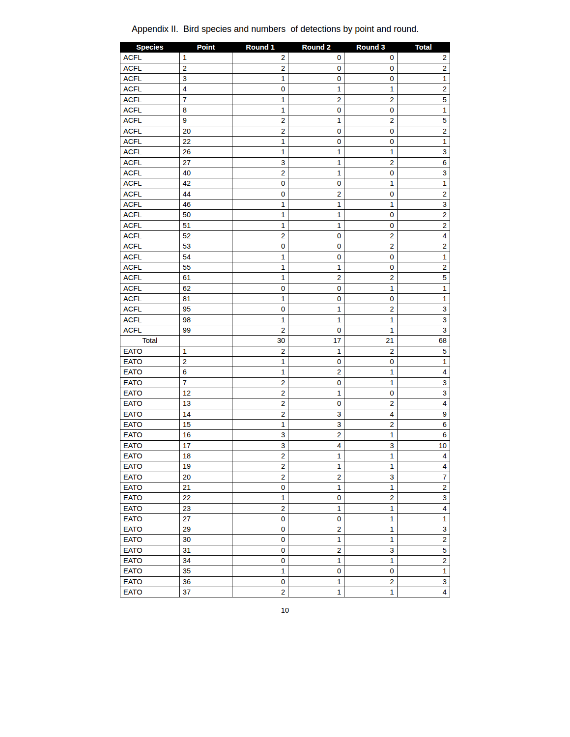Appendix II. Bird species and numbers of detections by point and round.
| Species | Point | Round 1 | Round 2 | Round 3 | Total |
| --- | --- | --- | --- | --- | --- |
| ACFL | 1 | 2 | 0 | 0 | 2 |
| ACFL | 2 | 2 | 0 | 0 | 2 |
| ACFL | 3 | 1 | 0 | 0 | 1 |
| ACFL | 4 | 0 | 1 | 1 | 2 |
| ACFL | 7 | 1 | 2 | 2 | 5 |
| ACFL | 8 | 1 | 0 | 0 | 1 |
| ACFL | 9 | 2 | 1 | 2 | 5 |
| ACFL | 20 | 2 | 0 | 0 | 2 |
| ACFL | 22 | 1 | 0 | 0 | 1 |
| ACFL | 26 | 1 | 1 | 1 | 3 |
| ACFL | 27 | 3 | 1 | 2 | 6 |
| ACFL | 40 | 2 | 1 | 0 | 3 |
| ACFL | 42 | 0 | 0 | 1 | 1 |
| ACFL | 44 | 0 | 2 | 0 | 2 |
| ACFL | 46 | 1 | 1 | 1 | 3 |
| ACFL | 50 | 1 | 1 | 0 | 2 |
| ACFL | 51 | 1 | 1 | 0 | 2 |
| ACFL | 52 | 2 | 0 | 2 | 4 |
| ACFL | 53 | 0 | 0 | 2 | 2 |
| ACFL | 54 | 1 | 0 | 0 | 1 |
| ACFL | 55 | 1 | 1 | 0 | 2 |
| ACFL | 61 | 1 | 2 | 2 | 5 |
| ACFL | 62 | 0 | 0 | 1 | 1 |
| ACFL | 81 | 1 | 0 | 0 | 1 |
| ACFL | 95 | 0 | 1 | 2 | 3 |
| ACFL | 98 | 1 | 1 | 1 | 3 |
| ACFL | 99 | 2 | 0 | 1 | 3 |
| Total | | 30 | 17 | 21 | 68 |
| EATO | 1 | 2 | 1 | 2 | 5 |
| EATO | 2 | 1 | 0 | 0 | 1 |
| EATO | 6 | 1 | 2 | 1 | 4 |
| EATO | 7 | 2 | 0 | 1 | 3 |
| EATO | 12 | 2 | 1 | 0 | 3 |
| EATO | 13 | 2 | 0 | 2 | 4 |
| EATO | 14 | 2 | 3 | 4 | 9 |
| EATO | 15 | 1 | 3 | 2 | 6 |
| EATO | 16 | 3 | 2 | 1 | 6 |
| EATO | 17 | 3 | 4 | 3 | 10 |
| EATO | 18 | 2 | 1 | 1 | 4 |
| EATO | 19 | 2 | 1 | 1 | 4 |
| EATO | 20 | 2 | 2 | 3 | 7 |
| EATO | 21 | 0 | 1 | 1 | 2 |
| EATO | 22 | 1 | 0 | 2 | 3 |
| EATO | 23 | 2 | 1 | 1 | 4 |
| EATO | 27 | 0 | 0 | 1 | 1 |
| EATO | 29 | 0 | 2 | 1 | 3 |
| EATO | 30 | 0 | 1 | 1 | 2 |
| EATO | 31 | 0 | 2 | 3 | 5 |
| EATO | 34 | 0 | 1 | 1 | 2 |
| EATO | 35 | 1 | 0 | 0 | 1 |
| EATO | 36 | 0 | 1 | 2 | 3 |
| EATO | 37 | 2 | 1 | 1 | 4 |
10